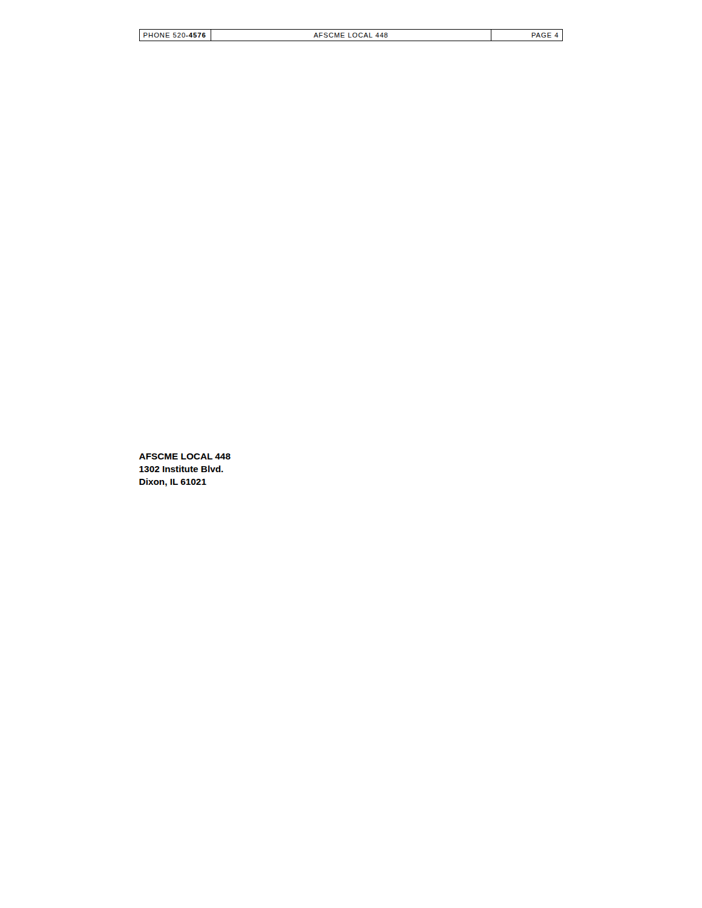| PHONE 520 -4576 | AFSCME LOCAL 448 | PAGE 4 |
AFSCME LOCAL 448
1302 Institute Blvd.
Dixon, IL 61021